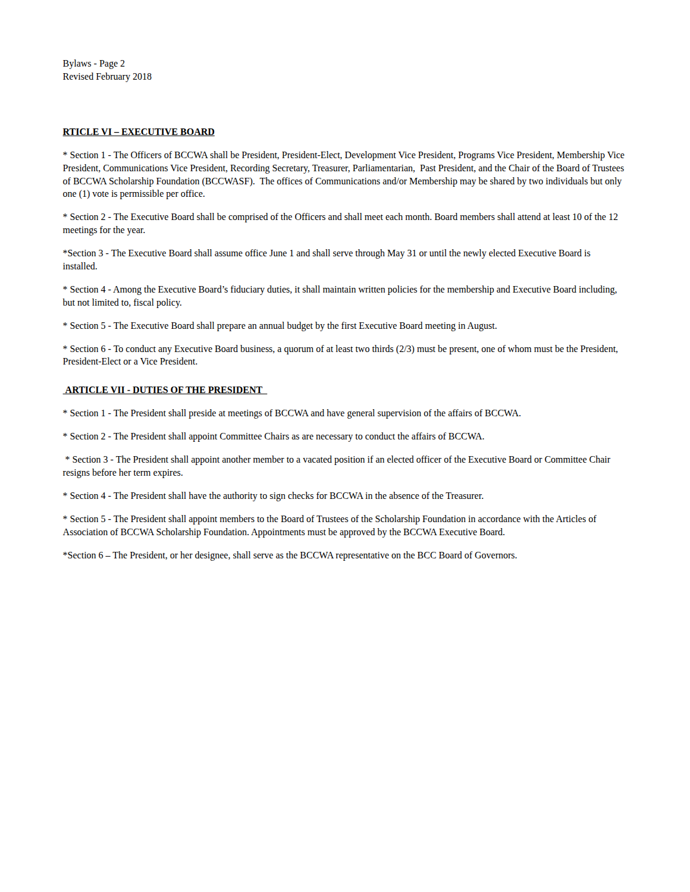Bylaws - Page 2
Revised February 2018
RTICLE VI – EXECUTIVE BOARD
* Section 1 - The Officers of BCCWA shall be President, President-Elect, Development Vice President, Programs Vice President, Membership Vice President, Communications Vice President, Recording Secretary, Treasurer, Parliamentarian, Past President, and the Chair of the Board of Trustees of BCCWA Scholarship Foundation (BCCWASF). The offices of Communications and/or Membership may be shared by two individuals but only one (1) vote is permissible per office.
* Section 2 - The Executive Board shall be comprised of the Officers and shall meet each month. Board members shall attend at least 10 of the 12 meetings for the year.
*Section 3 - The Executive Board shall assume office June 1 and shall serve through May 31 or until the newly elected Executive Board is installed.
* Section 4 - Among the Executive Board’s fiduciary duties, it shall maintain written policies for the membership and Executive Board including, but not limited to, fiscal policy.
* Section 5 - The Executive Board shall prepare an annual budget by the first Executive Board meeting in August.
* Section 6 - To conduct any Executive Board business, a quorum of at least two thirds (2/3) must be present, one of whom must be the President, President-Elect or a Vice President.
ARTICLE VII - DUTIES OF THE PRESIDENT
* Section 1 - The President shall preside at meetings of BCCWA and have general supervision of the affairs of BCCWA.
* Section 2 - The President shall appoint Committee Chairs as are necessary to conduct the affairs of BCCWA.
* Section 3 - The President shall appoint another member to a vacated position if an elected officer of the Executive Board or Committee Chair resigns before her term expires.
* Section 4 - The President shall have the authority to sign checks for BCCWA in the absence of the Treasurer.
* Section 5 - The President shall appoint members to the Board of Trustees of the Scholarship Foundation in accordance with the Articles of Association of BCCWA Scholarship Foundation. Appointments must be approved by the BCCWA Executive Board.
*Section 6 – The President, or her designee, shall serve as the BCCWA representative on the BCC Board of Governors.